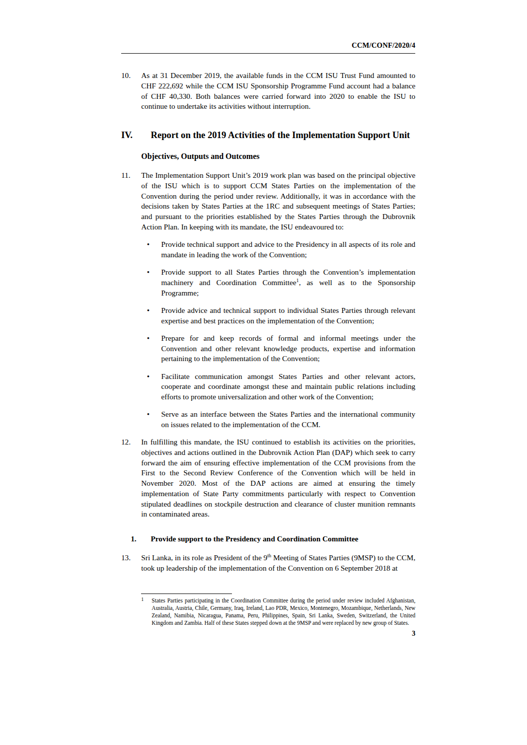CCM/CONF/2020/4
10.
As at 31 December 2019, the available funds in the CCM ISU Trust Fund amounted to CHF 222,692 while the CCM ISU Sponsorship Programme Fund account had a balance of CHF 40,330. Both balances were carried forward into 2020 to enable the ISU to continue to undertake its activities without interruption.
IV. Report on the 2019 Activities of the Implementation Support Unit
Objectives, Outputs and Outcomes
11.
The Implementation Support Unit’s 2019 work plan was based on the principal objective of the ISU which is to support CCM States Parties on the implementation of the Convention during the period under review. Additionally, it was in accordance with the decisions taken by States Parties at the 1RC and subsequent meetings of States Parties; and pursuant to the priorities established by the States Parties through the Dubrovnik Action Plan. In keeping with its mandate, the ISU endeavoured to:
Provide technical support and advice to the Presidency in all aspects of its role and mandate in leading the work of the Convention;
Provide support to all States Parties through the Convention’s implementation machinery and Coordination Committee1, as well as to the Sponsorship Programme;
Provide advice and technical support to individual States Parties through relevant expertise and best practices on the implementation of the Convention;
Prepare for and keep records of formal and informal meetings under the Convention and other relevant knowledge products, expertise and information pertaining to the implementation of the Convention;
Facilitate communication amongst States Parties and other relevant actors, cooperate and coordinate amongst these and maintain public relations including efforts to promote universalization and other work of the Convention;
Serve as an interface between the States Parties and the international community on issues related to the implementation of the CCM.
12.
In fulfilling this mandate, the ISU continued to establish its activities on the priorities, objectives and actions outlined in the Dubrovnik Action Plan (DAP) which seek to carry forward the aim of ensuring effective implementation of the CCM provisions from the First to the Second Review Conference of the Convention which will be held in November 2020. Most of the DAP actions are aimed at ensuring the timely implementation of State Party commitments particularly with respect to Convention stipulated deadlines on stockpile destruction and clearance of cluster munition remnants in contaminated areas.
1. Provide support to the Presidency and Coordination Committee
13.
Sri Lanka, in its role as President of the 9th Meeting of States Parties (9MSP) to the CCM, took up leadership of the implementation of the Convention on 6 September 2018 at
1 States Parties participating in the Coordination Committee during the period under review included Afghanistan, Australia, Austria, Chile, Germany, Iraq, Ireland, Lao PDR, Mexico, Montenegro, Mozambique, Netherlands, New Zealand, Namibia, Nicaragua, Panama, Peru, Philippines, Spain, Sri Lanka, Sweden, Switzerland, the United Kingdom and Zambia. Half of these States stepped down at the 9MSP and were replaced by new group of States.
3